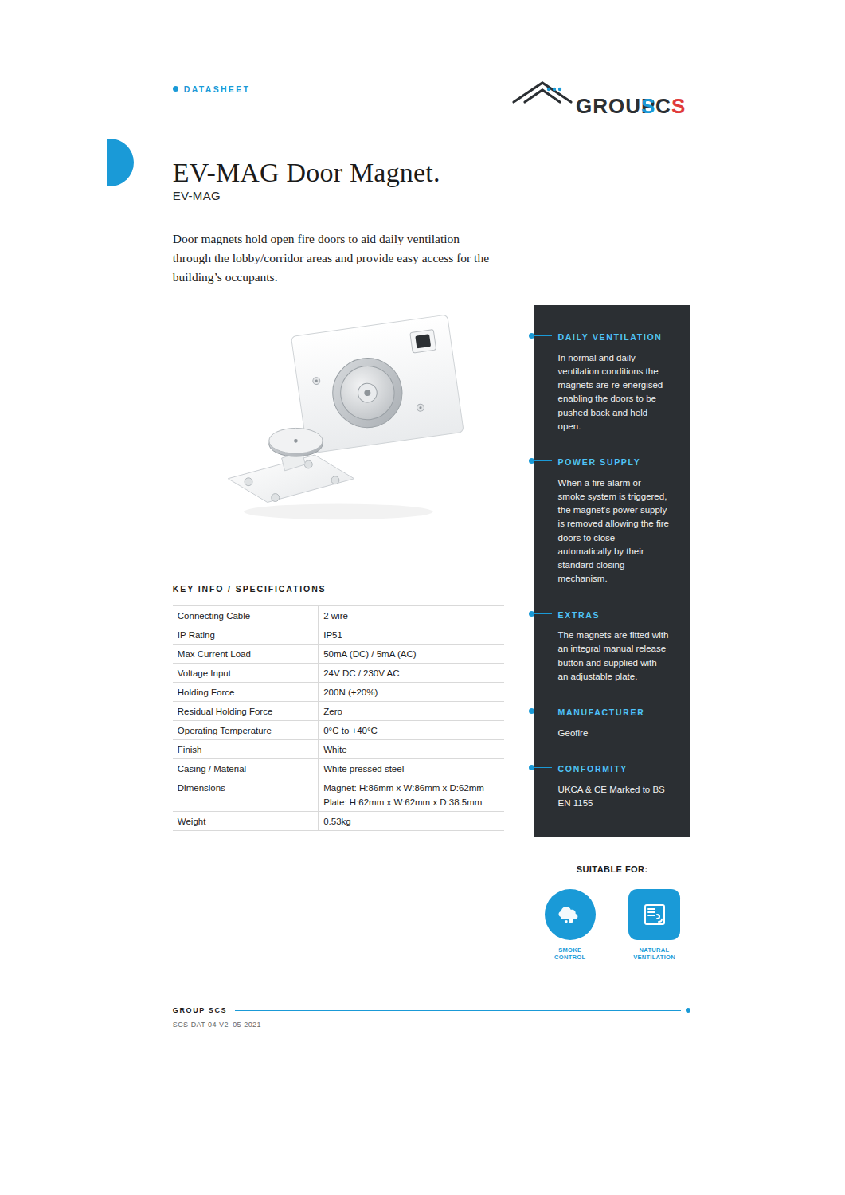Datasheet
GROUP S C S
EV-MAG Door Magnet.
EV-MAG
Door magnets hold open fire doors to aid daily ventilation through the lobby/corridor areas and provide easy access for the building’s occupants.
Key Info / Specifications
| Connecting Cable | 2 wire |
| IP Rating | IP51 |
| Max Current Load | 50mA (DC) / 5mA (AC) |
| Voltage Input | 24V DC / 230V AC |
| Holding Force | 200N (+20%) |
| Residual Holding Force | Zero |
| Operating Temperature | 0°C to +40°C |
| Finish | White |
| Casing / Material | White pressed steel |
| Dimensions | Magnet: H:86mm x W:86mm x D:62mm Plate: H:62mm x W:62mm x D:38.5mm |
| Weight | 0.53kg |
Daily Ventilation
In normal and daily ventilation conditions the magnets are re-energised enabling the doors to be pushed back and held open.
Power Supply
When a fire alarm or smoke system is triggered, the magnet’s power supply is removed allowing the fire doors to close automatically by their standard closing mechanism.
Extras
The magnets are fitted with an integral manual release button and supplied with an adjustable plate.
Manufacturer
Geofire
Conformity
UKCA & CE Marked to BS EN 1155
SUITABLE FOR:
Smoke
Control
Natural
Ventilation
Group SCS
SCS-DAT-04-V2_05-2021